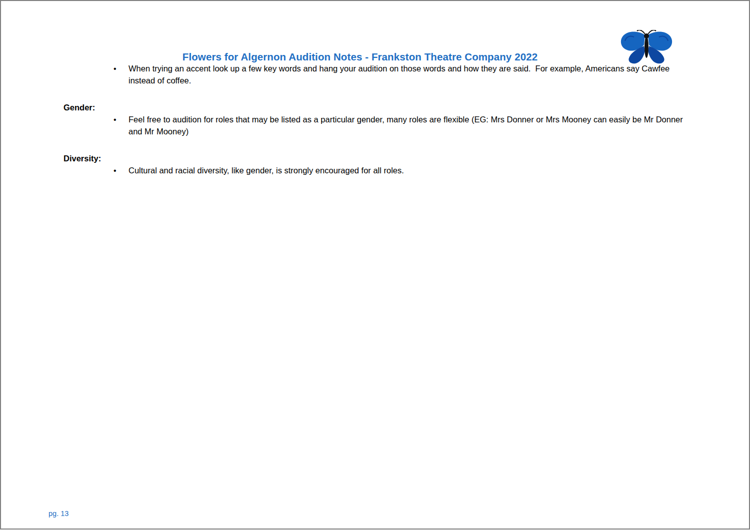Flowers for Algernon Audition Notes - Frankston Theatre Company 2022
When trying an accent look up a few key words and hang your audition on those words and how they are said. For example, Americans say Cawfee instead of coffee.
Gender:
Feel free to audition for roles that may be listed as a particular gender, many roles are flexible (EG: Mrs Donner or Mrs Mooney can easily be Mr Donner and Mr Mooney)
Diversity:
Cultural and racial diversity, like gender, is strongly encouraged for all roles.
pg. 13